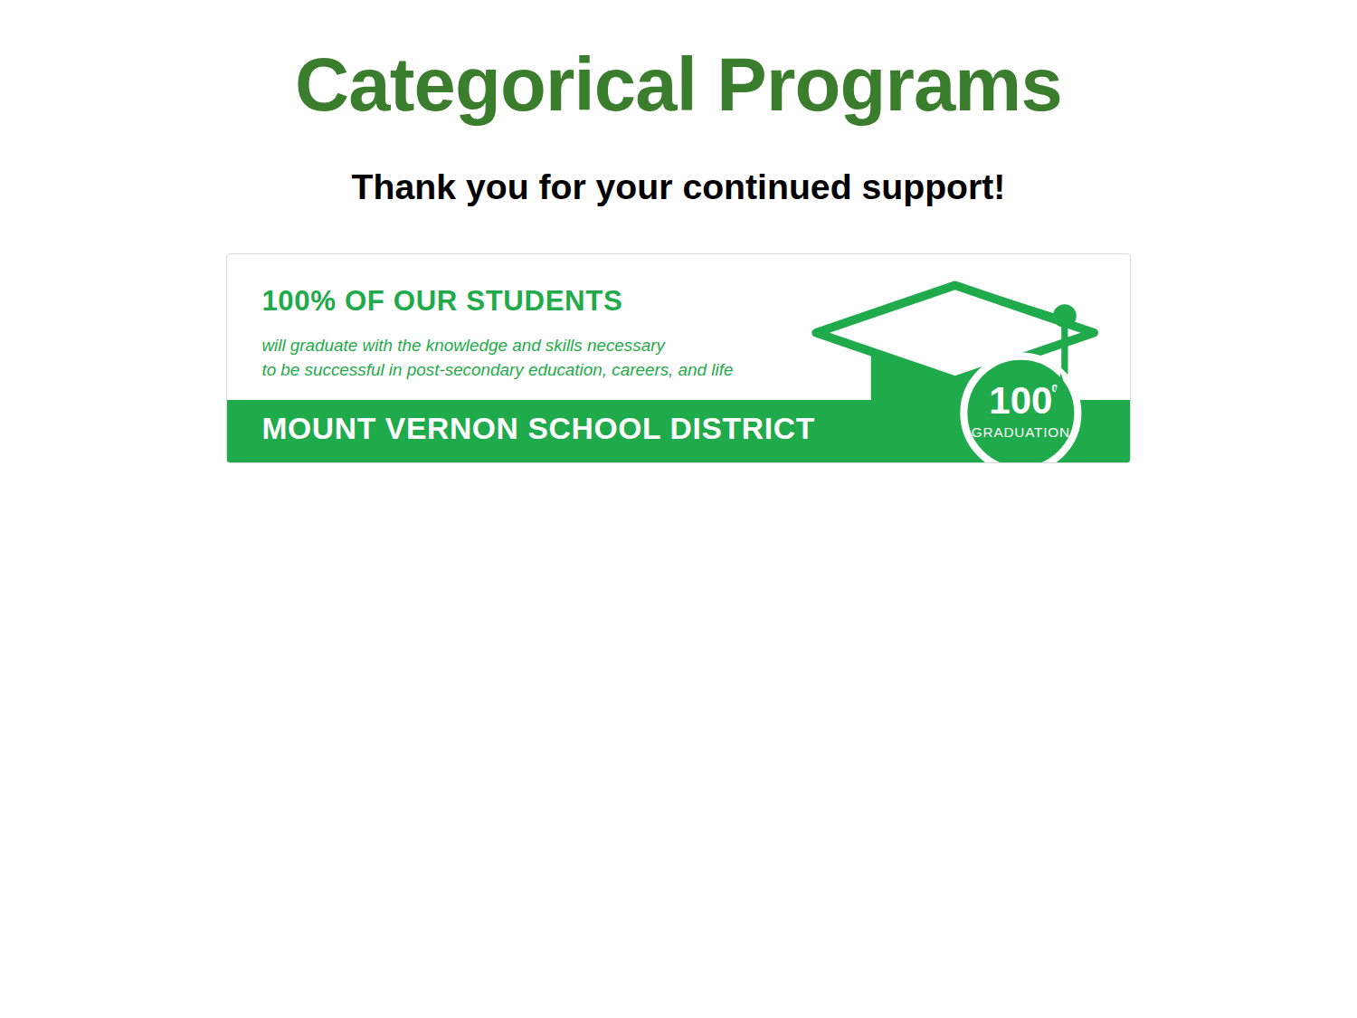Categorical Programs
Thank you for your continued support!
100 % GRADUATION
100% OF OUR STUDENTS
will graduate with the knowledge and skills necessary
to be successful in post-secondary education, careers, and life
MOUNT VERNON SCHOOL DISTRICT